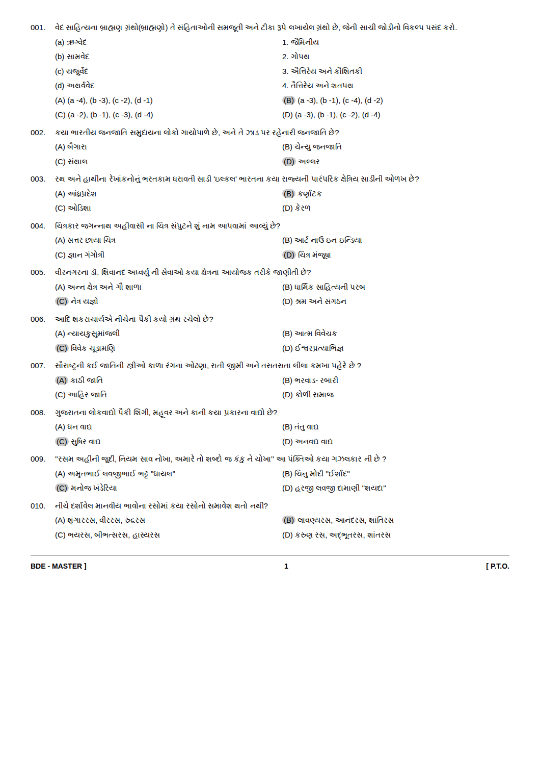001.
વેદ સાહિત્યના બ્રાહ્મણ ગ્રંથો(બ્રાહ્મણો) તે સંહિતાઓની સમજૂતી અને ટીકા રૂપે લખાયેલ ગ્રંથો છે, જેની સાચી જોડીનો વિકલ્પ પસંદ કરો.
(a) ઋગ્વેદ
1. જૈમિનીય
(b) સામવેદ
2. ગોપથ
(c) યજુર્વેદ
3. ઐત્તિરેય અને કૌશિતકી
(d) અથર્વવેદ
4. તૈત્તિરેય અને શતપથ
(A) (a -4), (b -3), (c -2), (d -1)
(B) (a -3), (b -1), (c -4), (d -2)
(C) (a -2), (b -1), (c -3), (d -4)
(D) (a -3), (b -1), (c -2), (d -4)
002.
કયા ભારતીય જનજાતિ સમુદાયના લોકો ગાયોપાળે છે, અને તે ઝાડ પર રહેનારી જનજાતિ છે?
(A) બૈગારા
(B) ચેન્યુ જનજાતિ
(C) સંથાલ
(D) અલ્લર
003.
રથ અને હાથીના રેખાંકનોનું ભરતકામ ધરાવતી સાડી 'ઇલ્કલ' ભારતના કયા રાજ્યની પારંપરિક ક્ષેત્રિય સાડીની ઓળખ છે?
(A) આંધ્રપ્રદેશ
(B) કર્ણાટક
(C) ઓડિશા
(D) કેરળ
004.
ચિત્રકાર જગન્નાથ અહીવાસી ના ચિત્ર સંપુટને શું નામ આપવામાં આવ્યું છે?
(A) સત્તર છાયા ચિત્ર
(B) આર્ટ નાઉ ઇન ઇન્ડિયા
(C) જ્ઞાન ગંગોત્રી
(D) ચિત્ર મંજૂષા
005.
વીરનગરના ડૉ. શિવાનંદ અધ્વર્યુ ની સેવાઓ કયા ક્ષેત્રના આયોજક તરીકે જાણીતી છે?
(A) અન્ન ક્ષેત્ર અને ગૌ શાળા
(B) ધાર્મિક સાહિત્યની પરબ
(C) નેત્ર યજ્ઞો
(D) શ્રમ અને સંગઠન
006.
આદિ શંકરાચાર્યએ નીચેના પૈકી કયો ગ્રંથ રચેલો છે?
(A) ન્યાયકુસુમાંજલી
(B) આત્મ વિવેચક
(C) વિવેક ચૂડામણિ
(D) ઈશ્વરપ્રત્યાભિજ્ઞ
007.
સૌરાષ્ટ્રની કઈ જાતિની સ્ત્રીઓ કાળા રંગના ઓઢણા, રાતી જીમી અને તસતસતા લીલા કમખા પહેરે છે ?
(A) કાઠી જાતિ
(B) ભરવાડ- રબારી
(C) આહિર જાતિ
(D) કોળી સમાજ
008.
ગુજરાતના લોકવાદ્યો પૈકી શિંગી, મહૂવર અને કાની કયા પ્રકારના વાદ્યો છે?
(A) ઘન વાદ્ય
(B) તંતુ વાદ્ય
(C) સુષિર વાદ્ય
(D) અનવદ્ય વાદ્ય
009.
''રસમ અહીની જુદી, નિયમ સાવ નોખા, અમારે તો શબ્દો જ કંકુ ને ચોખા'' આ પંક્તિઓ કયા ગઝલકાર ની છે ?
(A) અમૃતભાઈ લવજીભાઈ ભટ્ટ ''ઘાયલ''
(B) ચિનુ મોદી ''ઈર્શાદ''
(C) મનોજ ખંડેરિયા
(D) હરજી લવજી દામાણી ''શયદા''
010.
નીચે દર્શાવેલ માનવીય ભાવોના રસોમાં કયા રસોનો સમાવેશ થતો નથી?
(A) શૃંગારરસ, વીરરસ, રુદ્રરસ
(B) લાવણ્યરસ, આનંદરસ, શાંતિરસ
(C) ભયરસ, બીભત્સરસ, હાસ્યરસ
(D) કરુણ રસ, અદ્ભૂતરસ, શાંતરસ
BDE - MASTER ] 1 [ P.T.O.